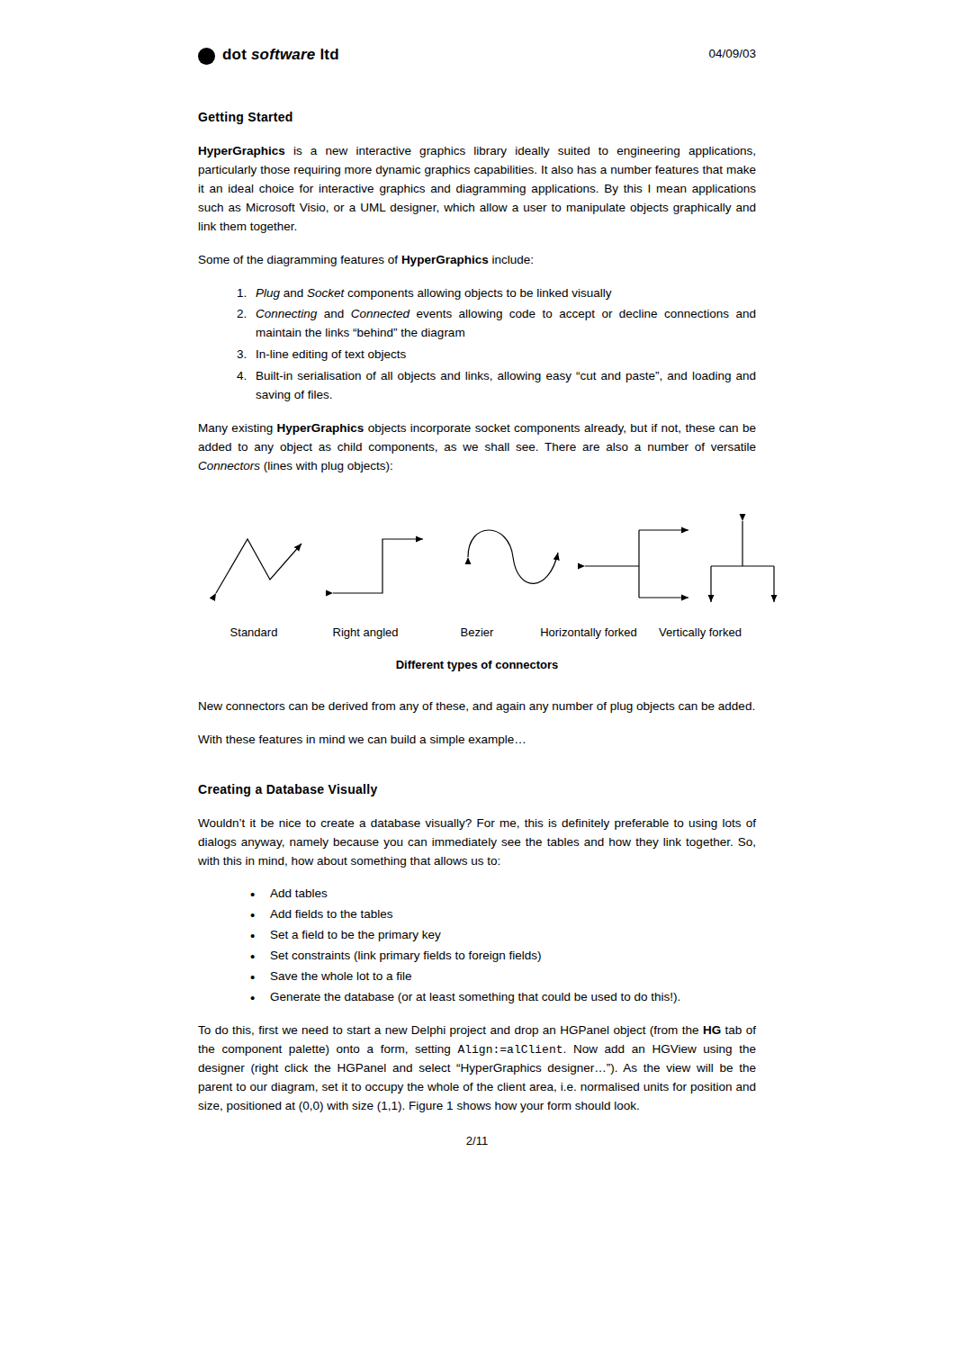dot software ltd
04/09/03
Getting Started
HyperGraphics is a new interactive graphics library ideally suited to engineering applications, particularly those requiring more dynamic graphics capabilities. It also has a number features that make it an ideal choice for interactive graphics and diagramming applications. By this I mean applications such as Microsoft Visio, or a UML designer, which allow a user to manipulate objects graphically and link them together.
Some of the diagramming features of HyperGraphics include:
Plug and Socket components allowing objects to be linked visually
Connecting and Connected events allowing code to accept or decline connections and maintain the links “behind” the diagram
In-line editing of text objects
Built-in serialisation of all objects and links, allowing easy “cut and paste”, and loading and saving of files.
Many existing HyperGraphics objects incorporate socket components already, but if not, these can be added to any object as child components, as we shall see. There are also a number of versatile Connectors (lines with plug objects):
Standard Right angled Bezier Horizontally forked Vertically forked
Different types of connectors
New connectors can be derived from any of these, and again any number of plug objects can be added.
With these features in mind we can build a simple example…
Creating a Database Visually
Wouldn’t it be nice to create a database visually? For me, this is definitely preferable to using lots of dialogs anyway, namely because you can immediately see the tables and how they link together. So, with this in mind, how about something that allows us to:
Add tables
Add fields to the tables
Set a field to be the primary key
Set constraints (link primary fields to foreign fields)
Save the whole lot to a file
Generate the database (or at least something that could be used to do this!).
To do this, first we need to start a new Delphi project and drop an HGPanel object (from the HG tab of the component palette) onto a form, setting Align:=alClient. Now add an HGView using the designer (right click the HGPanel and select “HyperGraphics designer…”). As the view will be the parent to our diagram, set it to occupy the whole of the client area, i.e. normalised units for position and size, positioned at (0,0) with size (1,1). Figure 1 shows how your form should look.
2/11